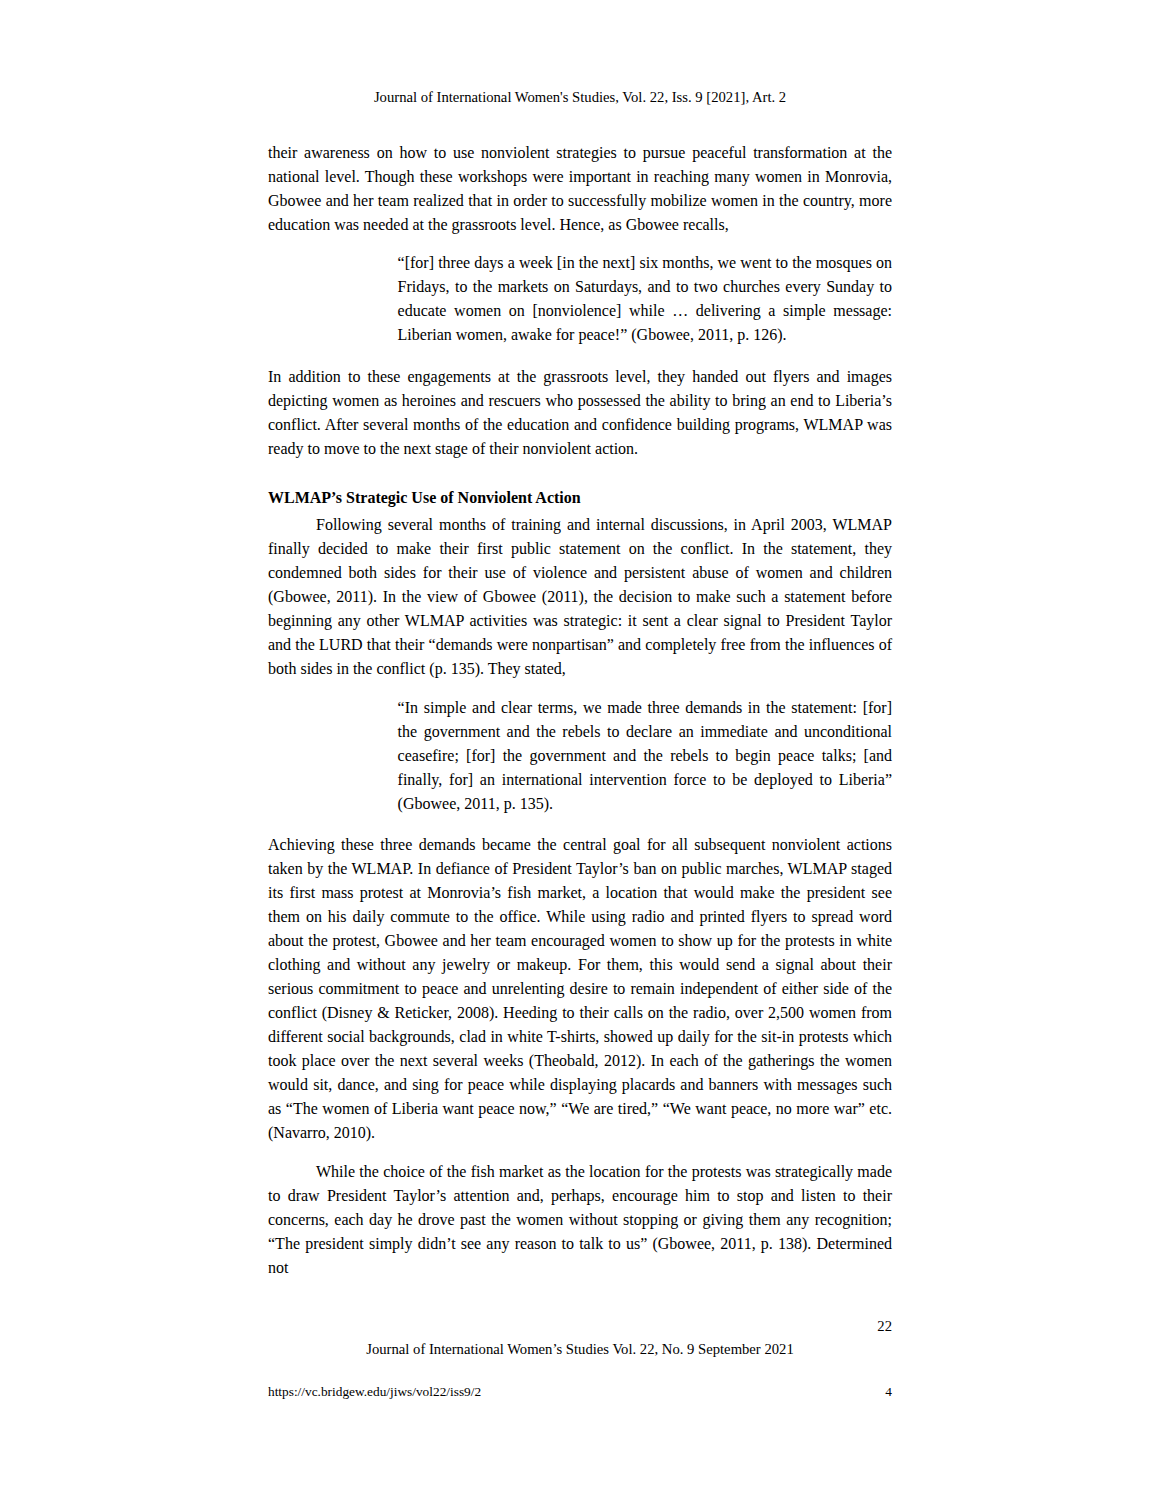Journal of International Women's Studies, Vol. 22, Iss. 9 [2021], Art. 2
their awareness on how to use nonviolent strategies to pursue peaceful transformation at the national level. Though these workshops were important in reaching many women in Monrovia, Gbowee and her team realized that in order to successfully mobilize women in the country, more education was needed at the grassroots level. Hence, as Gbowee recalls,
“[for] three days a week [in the next] six months, we went to the mosques on Fridays, to the markets on Saturdays, and to two churches every Sunday to educate women on [nonviolence] while … delivering a simple message: Liberian women, awake for peace!” (Gbowee, 2011, p. 126).
In addition to these engagements at the grassroots level, they handed out flyers and images depicting women as heroines and rescuers who possessed the ability to bring an end to Liberia’s conflict. After several months of the education and confidence building programs, WLMAP was ready to move to the next stage of their nonviolent action.
WLMAP’s Strategic Use of Nonviolent Action
Following several months of training and internal discussions, in April 2003, WLMAP finally decided to make their first public statement on the conflict. In the statement, they condemned both sides for their use of violence and persistent abuse of women and children (Gbowee, 2011). In the view of Gbowee (2011), the decision to make such a statement before beginning any other WLMAP activities was strategic: it sent a clear signal to President Taylor and the LURD that their “demands were nonpartisan” and completely free from the influences of both sides in the conflict (p. 135). They stated,
“In simple and clear terms, we made three demands in the statement: [for] the government and the rebels to declare an immediate and unconditional ceasefire; [for] the government and the rebels to begin peace talks; [and finally, for] an international intervention force to be deployed to Liberia” (Gbowee, 2011, p. 135).
Achieving these three demands became the central goal for all subsequent nonviolent actions taken by the WLMAP. In defiance of President Taylor’s ban on public marches, WLMAP staged its first mass protest at Monrovia’s fish market, a location that would make the president see them on his daily commute to the office. While using radio and printed flyers to spread word about the protest, Gbowee and her team encouraged women to show up for the protests in white clothing and without any jewelry or makeup. For them, this would send a signal about their serious commitment to peace and unrelenting desire to remain independent of either side of the conflict (Disney & Reticker, 2008). Heeding to their calls on the radio, over 2,500 women from different social backgrounds, clad in white T-shirts, showed up daily for the sit-in protests which took place over the next several weeks (Theobald, 2012). In each of the gatherings the women would sit, dance, and sing for peace while displaying placards and banners with messages such as “The women of Liberia want peace now,” “We are tired,” “We want peace, no more war” etc. (Navarro, 2010).
While the choice of the fish market as the location for the protests was strategically made to draw President Taylor’s attention and, perhaps, encourage him to stop and listen to their concerns, each day he drove past the women without stopping or giving them any recognition; “The president simply didn’t see any reason to talk to us” (Gbowee, 2011, p. 138). Determined not
22
Journal of International Women’s Studies Vol. 22, No. 9 September 2021
https://vc.bridgew.edu/jiws/vol22/iss9/2 4